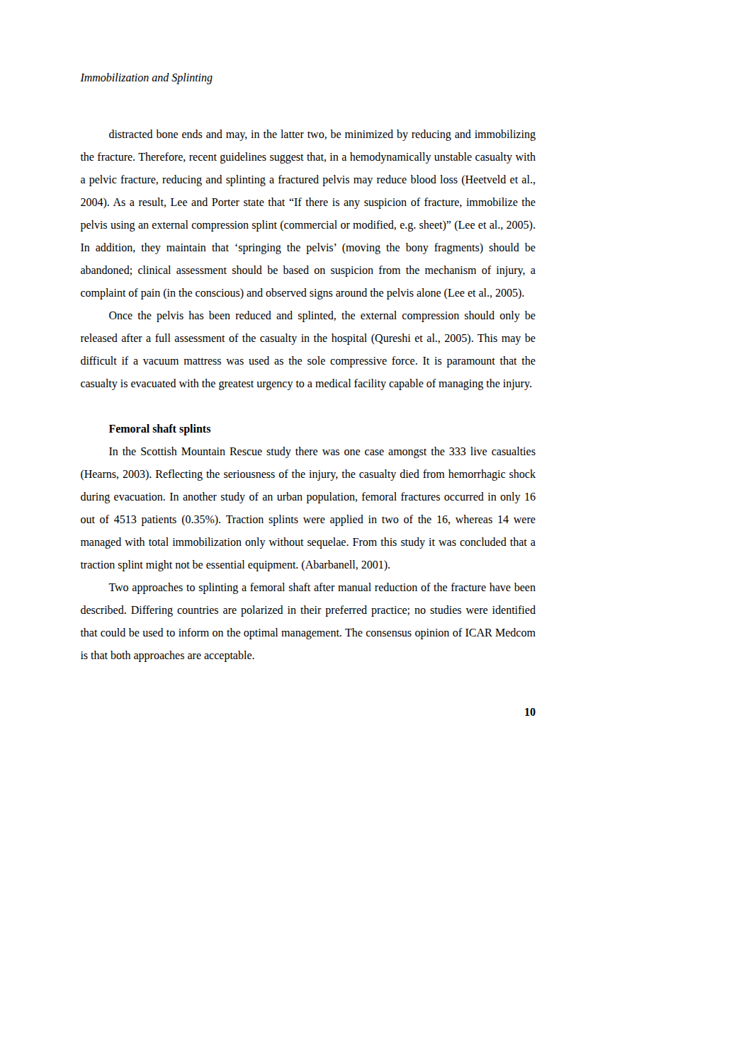Immobilization and Splinting
distracted bone ends and may, in the latter two, be minimized by reducing and immobilizing the fracture. Therefore, recent guidelines suggest that, in a hemodynamically unstable casualty with a pelvic fracture, reducing and splinting a fractured pelvis may reduce blood loss (Heetveld et al., 2004). As a result, Lee and Porter state that “If there is any suspicion of fracture, immobilize the pelvis using an external compression splint (commercial or modified, e.g. sheet)” (Lee et al., 2005). In addition, they maintain that ‘springing the pelvis’ (moving the bony fragments) should be abandoned; clinical assessment should be based on suspicion from the mechanism of injury, a complaint of pain (in the conscious) and observed signs around the pelvis alone (Lee et al., 2005).
Once the pelvis has been reduced and splinted, the external compression should only be released after a full assessment of the casualty in the hospital (Qureshi et al., 2005). This may be difficult if a vacuum mattress was used as the sole compressive force. It is paramount that the casualty is evacuated with the greatest urgency to a medical facility capable of managing the injury.
Femoral shaft splints
In the Scottish Mountain Rescue study there was one case amongst the 333 live casualties (Hearns, 2003). Reflecting the seriousness of the injury, the casualty died from hemorrhagic shock during evacuation. In another study of an urban population, femoral fractures occurred in only 16 out of 4513 patients (0.35%). Traction splints were applied in two of the 16, whereas 14 were managed with total immobilization only without sequelae. From this study it was concluded that a traction splint might not be essential equipment. (Abarbanell, 2001).
Two approaches to splinting a femoral shaft after manual reduction of the fracture have been described. Differing countries are polarized in their preferred practice; no studies were identified that could be used to inform on the optimal management. The consensus opinion of ICAR Medcom is that both approaches are acceptable.
10